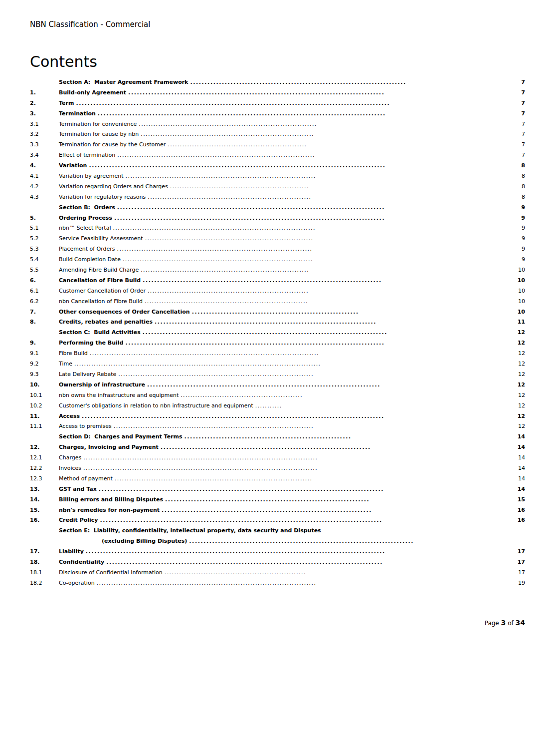NBN Classification - Commercial
Contents
| | Section A: Master Agreement Framework ........................................................................... 7 |
| 1. | Build-only Agreement ......................................................................................... 7 |
| 2. | Term ............................................................................................................. 7 |
| 3. | Termination .................................................................................................... 7 |
| 3.1 | Termination for convenience ......................................................................... 7 |
| 3.2 | Termination for cause by nbn ....................................................................... 7 |
| 3.3 | Termination for cause by the Customer ......................................................... 7 |
| 3.4 | Effect of termination ................................................................................. 7 |
| 4. | Variation ....................................................................................................... 8 |
| 4.1 | Variation by agreement .............................................................................. 8 |
| 4.2 | Variation regarding Orders and Charges ......................................................... 8 |
| 4.3 | Variation for regulatory reasons ................................................................... 8 |
| | Section B: Orders ............................................................................................. 9 |
| 5. | Ordering Process .............................................................................................. 9 |
| 5.1 | nbn™ Select Portal ................................................................................... 9 |
| 5.2 | Service Feasibility Assessment ..................................................................... 9 |
| 5.3 | Placement of Orders ................................................................................ 9 |
| 5.4 | Build Completion Date .............................................................................. 9 |
| 5.5 | Amending Fibre Build Charge ..................................................................... 10 |
| 6. | Cancellation of Fibre Build ................................................................................... 10 |
| 6.1 | Customer Cancellation of Order .................................................................. 10 |
| 6.2 | nbn Cancellation of Fibre Build ................................................................... 10 |
| 7. | Other consequences of Order Cancellation .......................................................... 10 |
| 8. | Credits, rebates and penalties ............................................................................. 11 |
| | Section C: Build Activities ..................................................................................... 12 |
| 9. | Performing the Build .......................................................................................... 12 |
| 9.1 | Fibre Build .............................................................................................. 12 |
| 9.2 | Time ..................................................................................................... 12 |
| 9.3 | Late Delivery Rebate ................................................................................ 12 |
| 10. | Ownership of infrastructure ................................................................................. 12 |
| 10.1 | nbn owns the infrastructure and equipment .................................................. 12 |
| 10.2 | Customer's obligations in relation to nbn infrastructure and equipment ........... 12 |
| 11. | Access ......................................................................................................... 12 |
| 11.1 | Access to premises .................................................................................. 12 |
| | Section D: Charges and Payment Terms .......................................................... 14 |
| 12. | Charges, Invoicing and Payment ......................................................................... 14 |
| 12.1 | Charges ................................................................................................ 14 |
| 12.2 | Invoices ................................................................................................ 14 |
| 12.3 | Method of payment ................................................................................. 14 |
| 13. | GST and Tax ................................................................................................... 14 |
| 14. | Billing errors and Billing Disputes ....................................................................... 15 |
| 15. | nbn's remedies for non-payment ......................................................................... 16 |
| 16. | Credit Policy .................................................................................................. 16 |
| | Section E: Liability, confidentiality, intellectual property, data security and Disputes |
| | (excluding Billing Disputes) .............................................................................. 17 |
| 17. | Liability ........................................................................................................ 17 |
| 18. | Confidentiality ................................................................................................ 17 |
| 18.1 | Disclosure of Confidential Information .......................................................... 17 |
| 18.2 | Co-operation .......................................................................................... 19 |
Page 3 of 34